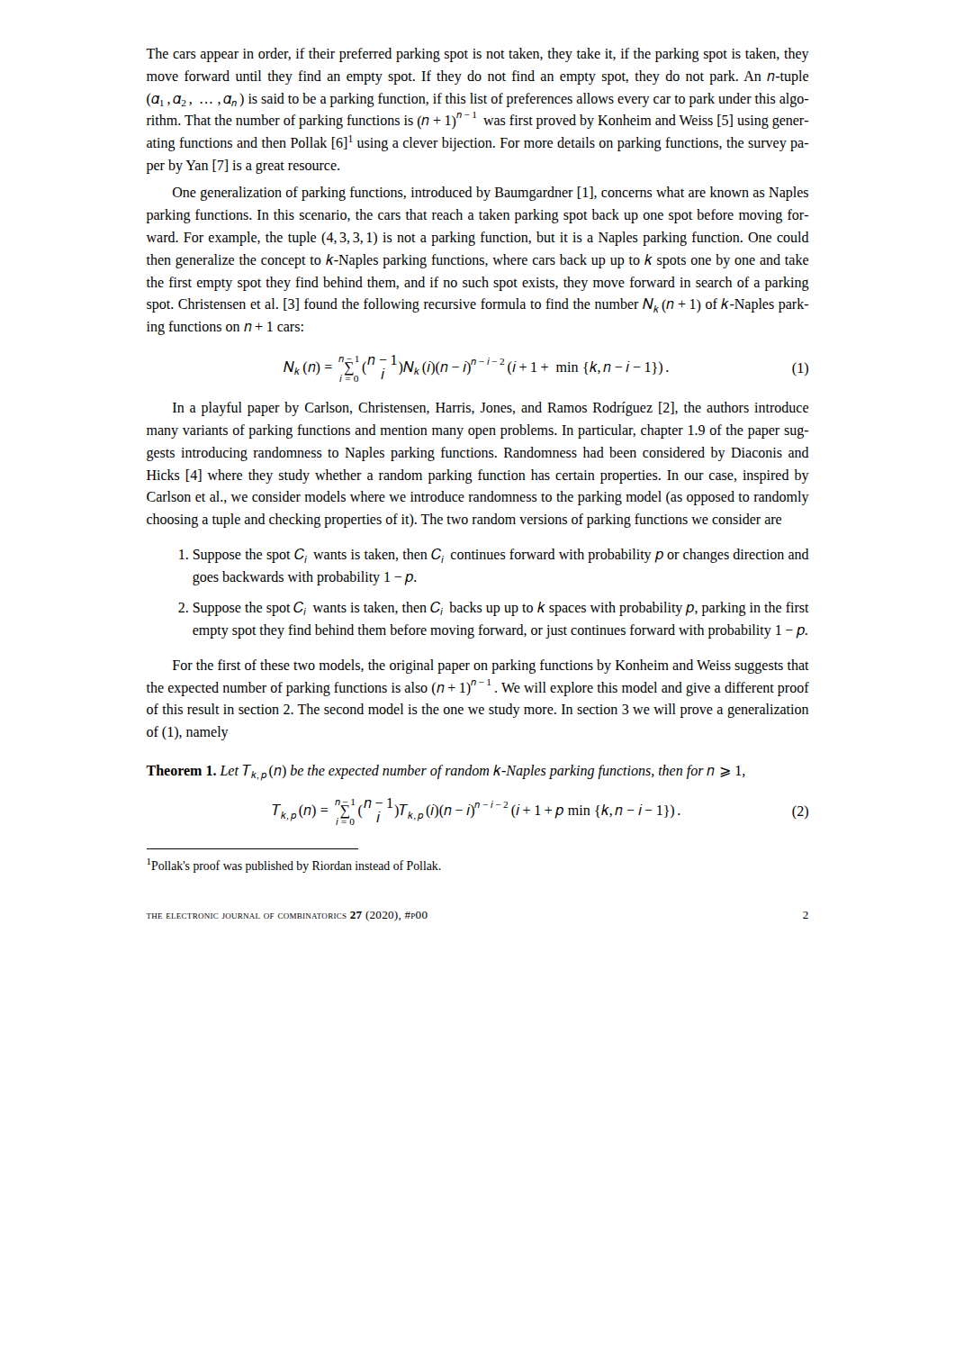The cars appear in order, if their preferred parking spot is not taken, they take it, if the parking spot is taken, they move forward until they find an empty spot. If they do not find an empty spot, they do not park. An n-tuple (α1,α2,…,αn) is said to be a parking function, if this list of preferences allows every car to park under this algorithm. That the number of parking functions is (n+1)n−1 was first proved by Konheim and Weiss [5] using generating functions and then Pollak [6]1 using a clever bijection. For more details on parking functions, the survey paper by Yan [7] is a great resource.
One generalization of parking functions, introduced by Baumgardner [1], concerns what are known as Naples parking functions. In this scenario, the cars that reach a taken parking spot back up one spot before moving forward. For example, the tuple (4,3,3,1) is not a parking function, but it is a Naples parking function. One could then generalize the concept to k-Naples parking functions, where cars back up up to k spots one by one and take the first empty spot they find behind them, and if no such spot exists, they move forward in search of a parking spot. Christensen et al. [3] found the following recursive formula to find the number Nk(n+1) of k-Naples parking functions on n+1 cars:
Nk(n) = ∑ i=0 n−1 ( n−1 i ) Nk(i) (n−i) n−i−2 (i+1+min{k,n−i−1}) . (1)
In a playful paper by Carlson, Christensen, Harris, Jones, and Ramos Rodríguez [2], the authors introduce many variants of parking functions and mention many open problems. In particular, chapter 1.9 of the paper suggests introducing randomness to Naples parking functions. Randomness had been considered by Diaconis and Hicks [4] where they study whether a random parking function has certain properties. In our case, inspired by Carlson et al., we consider models where we introduce randomness to the parking model (as opposed to randomly choosing a tuple and checking properties of it). The two random versions of parking functions we consider are
Suppose the spot Ci wants is taken, then Ci continues forward with probability p or changes direction and goes backwards with probability 1−p.
Suppose the spot Ci wants is taken, then Ci backs up up to k spaces with probability p, parking in the first empty spot they find behind them before moving forward, or just continues forward with probability 1−p.
For the first of these two models, the original paper on parking functions by Konheim and Weiss suggests that the expected number of parking functions is also (n+1)n−1. We will explore this model and give a different proof of this result in section 2. The second model is the one we study more. In section 3 we will prove a generalization of (1), namely
Theorem 1. Let Tk,p(n) be the expected number of random k-Naples parking functions, then for n⩾1,
Tk,p(n) = ∑ i=0 n−1 ( n−1 i ) Tk,p(i) (n−i) n−i−2 (i+1+pmin{k,n−i−1}) . (2)
1Pollak's proof was published by Riordan instead of Pollak.
the electronic journal of combinatorics 27 (2020), #P00 2